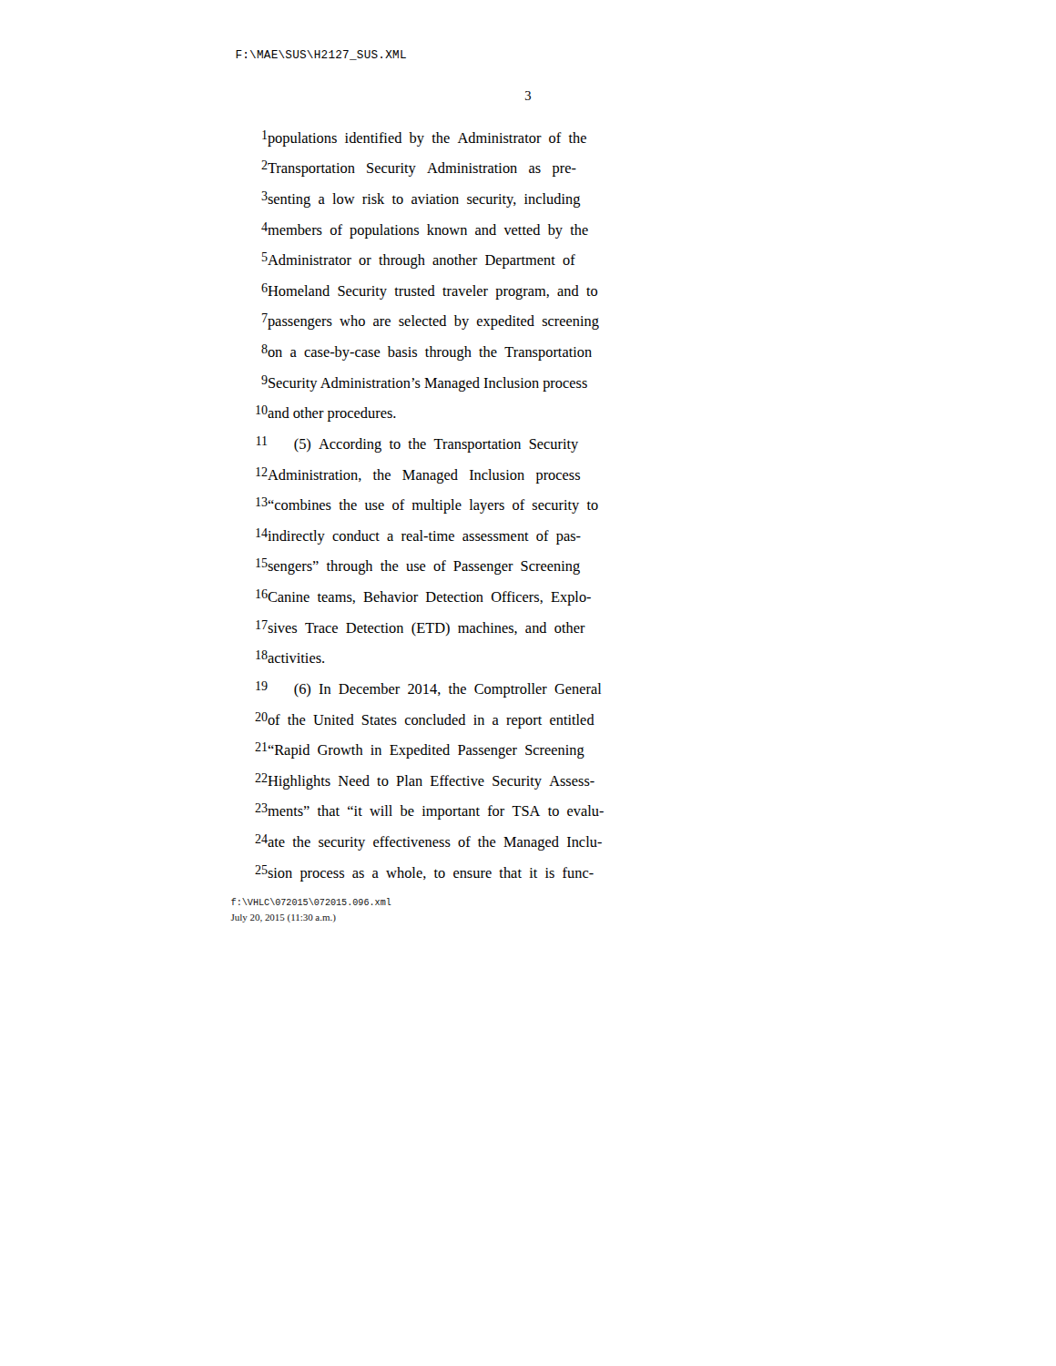F:\MAE\SUS\H2127_SUS.XML
3
| 1 | populations identified by the Administrator of the |
| 2 | Transportation Security Administration as pre- |
| 3 | senting a low risk to aviation security, including |
| 4 | members of populations known and vetted by the |
| 5 | Administrator or through another Department of |
| 6 | Homeland Security trusted traveler program, and to |
| 7 | passengers who are selected by expedited screening |
| 8 | on a case-by-case basis through the Transportation |
| 9 | Security Administration’s Managed Inclusion process |
| 10 | and other procedures. |
| 11 | (5) According to the Transportation Security |
| 12 | Administration, the Managed Inclusion process |
| 13 | “combines the use of multiple layers of security to |
| 14 | indirectly conduct a real-time assessment of pas- |
| 15 | sengers” through the use of Passenger Screening |
| 16 | Canine teams, Behavior Detection Officers, Explo- |
| 17 | sives Trace Detection (ETD) machines, and other |
| 18 | activities. |
| 19 | (6) In December 2014, the Comptroller General |
| 20 | of the United States concluded in a report entitled |
| 21 | “Rapid Growth in Expedited Passenger Screening |
| 22 | Highlights Need to Plan Effective Security Assess- |
| 23 | ments” that “it will be important for TSA to evalu- |
| 24 | ate the security effectiveness of the Managed Inclu- |
| 25 | sion process as a whole, to ensure that it is func- |
f:\VHLC\072015\072015.096.xml
July 20, 2015 (11:30 a.m.)